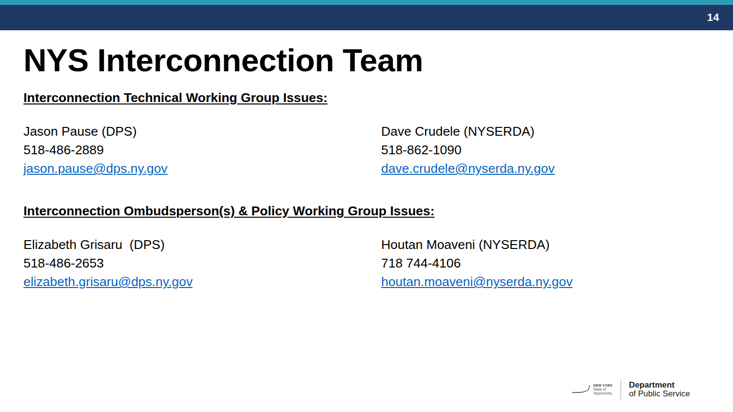14
NYS Interconnection Team
Interconnection Technical Working Group Issues:
Jason Pause (DPS) 518-486-2889 jason.pause@dps.ny.gov
Dave Crudele (NYSERDA) 518-862-1090 dave.crudele@nyserda.ny.gov
Interconnection Ombudsperson(s) & Policy Working Group Issues:
Elizabeth Grisaru (DPS) 518-486-2653 elizabeth.grisaru@dps.ny.gov
Houtan Moaveni (NYSERDA) 718 744-4106 houtan.moaveni@nyserda.ny.gov
New York
State of
Opportunity.
Department
of Public Service